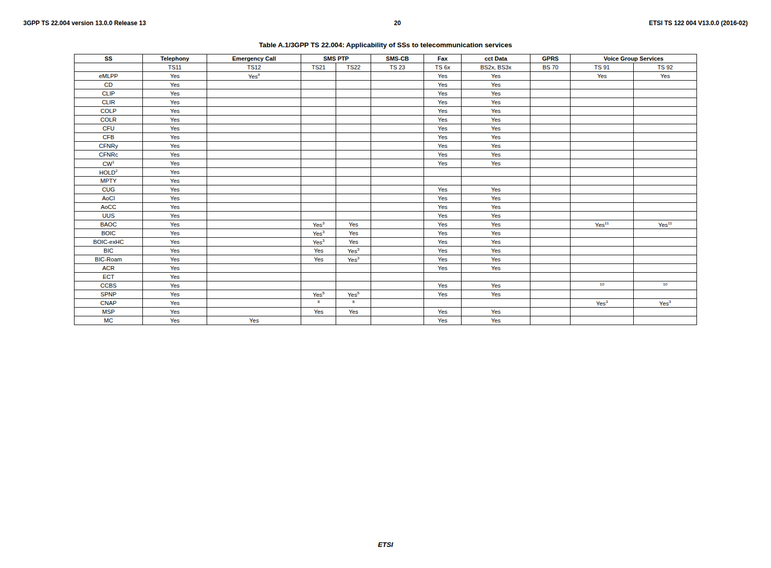3GPP TS 22.004 version 13.0.0 Release 13
20
ETSI TS 122 004 V13.0.0 (2016-02)
Table A.1/3GPP TS 22.004: Applicability of SSs to telecommunication services
| SS | Telephony | Emergency Call | SMS PTP | SMS-CB | Fax | cct Data | GPRS | Voice Group Services |
| --- | --- | --- | --- | --- | --- | --- | --- | --- |
| | TS11 | TS12 | TS21 | TS22 | TS 23 | TS 6x | BS2x, BS3x | BS 70 | TS 91 | TS 92 |
| eMLPP | Yes | Yes 9 | | | | Yes | Yes | | Yes | Yes |
| CD | Yes | | | | | Yes | Yes | | | |
| CLIP | Yes | | | | | Yes | Yes | | | |
| CLIR | Yes | | | | | Yes | Yes | | | |
| COLP | Yes | | | | | Yes | Yes | | | |
| COLR | Yes | | | | | Yes | Yes | | | |
| CFU | Yes | | | | | Yes | Yes | | | |
| CFB | Yes | | | | | Yes | Yes | | | |
| CFNRy | Yes | | | | | Yes | Yes | | | |
| CFNRc | Yes | | | | | Yes | Yes | | | |
| CW 1 | Yes | | | | | Yes | Yes | | | |
| HOLD 2 | Yes | | | | | | | | | |
| MPTY | Yes | | | | | | | | | |
| CUG | Yes | | | | | Yes | Yes | | | |
| AoCI | Yes | | | | | Yes | Yes | | | |
| AoCC | Yes | | | | | Yes | Yes | | | |
| UUS | Yes | | | | | Yes | Yes | | | |
| BAOC | Yes | | Yes 3 | Yes | | Yes | Yes | | Yes 11 | Yes 11 |
| BOIC | Yes | | Yes 3 | Yes | | Yes | Yes | | | |
| BOIC-exHC | Yes | | Yes 3 | Yes | | Yes | Yes | | | |
| BIC | Yes | | Yes | Yes 3 | | Yes | Yes | | | |
| BIC-Roam | Yes | | Yes | Yes 3 | | Yes | Yes | | | |
| ACR | Yes | | | | | Yes | Yes | | | |
| ECT | Yes | | | | | | | | | |
| CCBS | Yes | | | | | Yes | Yes | | 10 | 10 |
| SPNP | Yes | | Yes 5 | Yes 5 | | Yes | Yes | | | |
| CNAP | Yes | | 8 | 8 | | | | | Yes 3 | Yes 3 |
| MSP | Yes | | Yes | Yes | | Yes | Yes | | | |
| MC | Yes | Yes | | | | Yes | Yes | | | |
ETSI